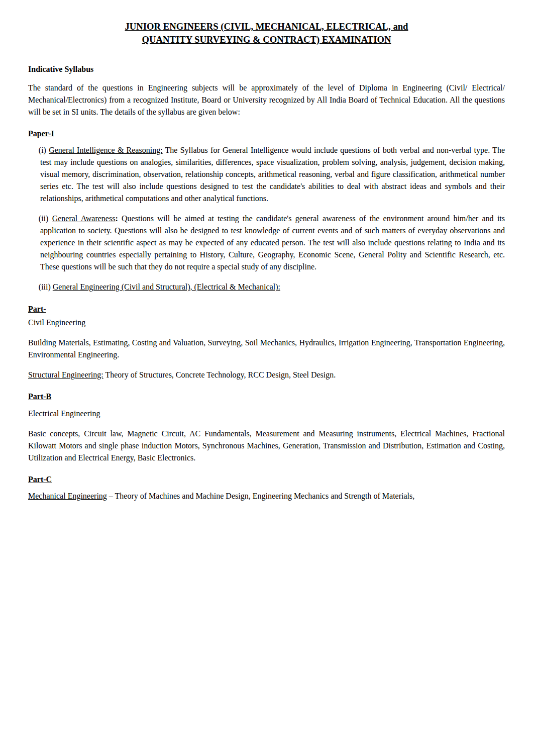JUNIOR ENGINEERS (CIVIL, MECHANICAL, ELECTRICAL, and
QUANTITY SURVEYING & CONTRACT) EXAMINATION
Indicative Syllabus
The standard of the questions in Engineering subjects will be approximately of the level of Diploma in Engineering (Civil/ Electrical/ Mechanical/Electronics) from a recognized Institute, Board or University recognized by All India Board of Technical Education. All the questions will be set in SI units. The details of the syllabus are given below:
Paper-I
(i) General Intelligence & Reasoning: The Syllabus for General Intelligence would include questions of both verbal and non-verbal type. The test may include questions on analogies, similarities, differences, space visualization, problem solving, analysis, judgement, decision making, visual memory, discrimination, observation, relationship concepts, arithmetical reasoning, verbal and figure classification, arithmetical number series etc. The test will also include questions designed to test the candidate's abilities to deal with abstract ideas and symbols and their relationships, arithmetical computations and other analytical functions.
(ii) General Awareness: Questions will be aimed at testing the candidate's general awareness of the environment around him/her and its application to society. Questions will also be designed to test knowledge of current events and of such matters of everyday observations and experience in their scientific aspect as may be expected of any educated person. The test will also include questions relating to India and its neighbouring countries especially pertaining to History, Culture, Geography, Economic Scene, General Polity and Scientific Research, etc. These questions will be such that they do not require a special study of any discipline.
(iii) General Engineering (Civil and Structural), (Electrical & Mechanical):
Part-
Civil Engineering
Building Materials, Estimating, Costing and Valuation, Surveying, Soil Mechanics, Hydraulics, Irrigation Engineering, Transportation Engineering, Environmental Engineering.
Structural Engineering: Theory of Structures, Concrete Technology, RCC Design, Steel Design.
Part-B
Electrical Engineering
Basic concepts, Circuit law, Magnetic Circuit, AC Fundamentals, Measurement and Measuring instruments, Electrical Machines, Fractional Kilowatt Motors and single phase induction Motors, Synchronous Machines, Generation, Transmission and Distribution, Estimation and Costing, Utilization and Electrical Energy, Basic Electronics.
Part-C
Mechanical Engineering – Theory of Machines and Machine Design, Engineering Mechanics and Strength of Materials,